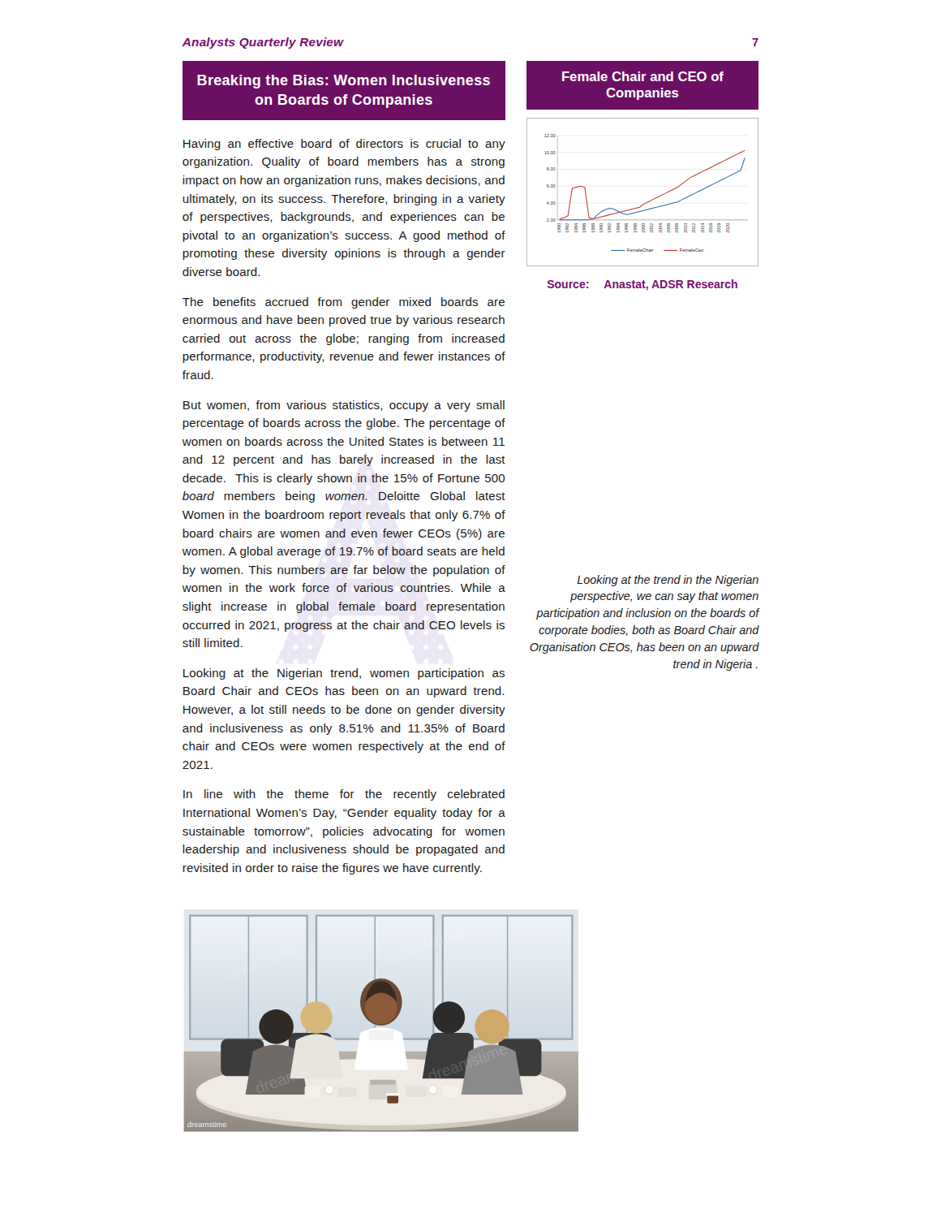Analysts Quarterly Review
7
Breaking the Bias: Women Inclusiveness on Boards of Companies
Having an effective board of directors is crucial to any organization. Quality of board members has a strong impact on how an organization runs, makes decisions, and ultimately, on its success. Therefore, bringing in a variety of perspectives, backgrounds, and experiences can be pivotal to an organization’s success. A good method of promoting these diversity opinions is through a gender diverse board.
The benefits accrued from gender mixed boards are enormous and have been proved true by various research carried out across the globe; ranging from increased performance, productivity, revenue and fewer instances of fraud.
But women, from various statistics, occupy a very small percentage of boards across the globe. The percentage of women on boards across the United States is between 11 and 12 percent and has barely increased in the last decade. This is clearly shown in the 15% of Fortune 500 board members being women. Deloitte Global latest Women in the boardroom report reveals that only 6.7% of board chairs are women and even fewer CEOs (5%) are women. A global average of 19.7% of board seats are held by women. This numbers are far below the population of women in the work force of various countries. While a slight increase in global female board representation occurred in 2021, progress at the chair and CEO levels is still limited.
Looking at the Nigerian trend, women participation as Board Chair and CEOs has been on an upward trend. However, a lot still needs to be done on gender diversity and inclusiveness as only 8.51% and 11.35% of Board chair and CEOs were women respectively at the end of 2021.
In line with the theme for the recently celebrated International Women’s Day, “Gender equality today for a sustainable tomorrow”, policies advocating for women leadership and inclusiveness should be propagated and revisited in order to raise the figures we have currently.
Female Chair and CEO of Companies
12.00 10.00 8.00 6.00 4.00 2.00 1980 1982 1984 1986 1988 1990 1992 1994 1996 1998 2000 2002 2004 2006 2008 2010 2012 2014 2016 2018 2020 FemaleChair FemaleCeo
Source: Anastat, ADSR Research
Looking at the trend in the Nigerian perspective, we can say that women participation and inclusion on the boards of corporate bodies, both as Board Chair and Organisation CEOs, has been on an upward trend in Nigeria .
dreamstime dreamstime dreamstime dreamstime
dreamstime